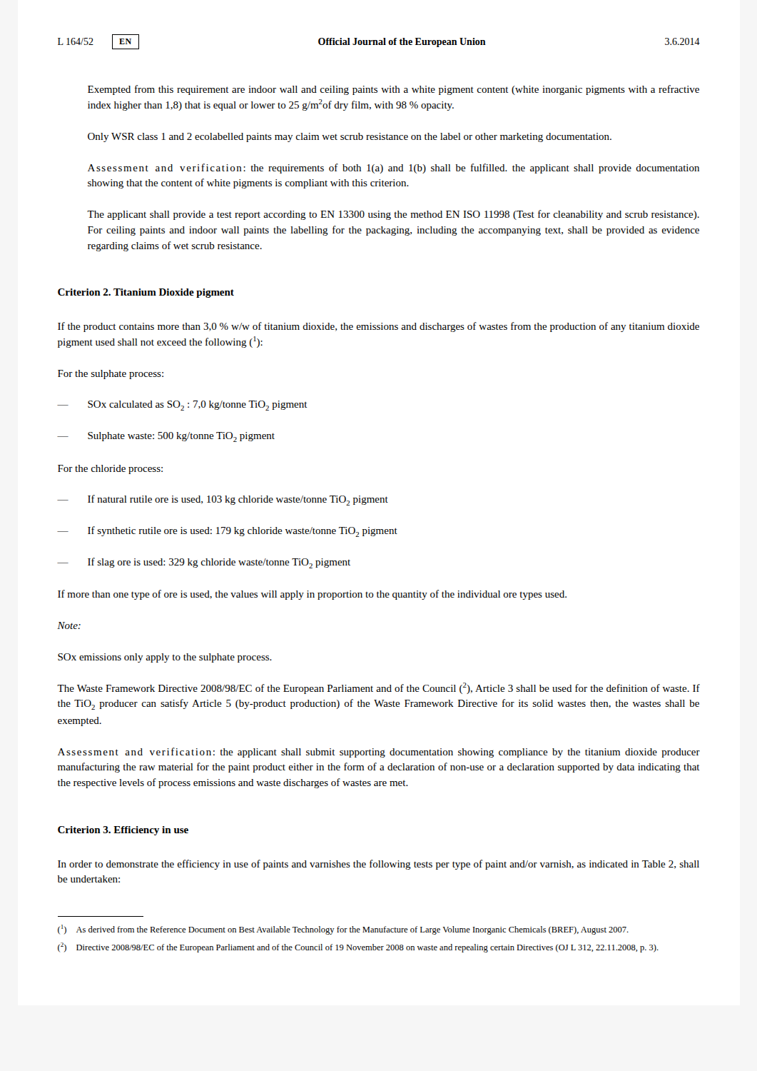L 164/52 EN
Official Journal of the European Union
3.6.2014
Exempted from this requirement are indoor wall and ceiling paints with a white pigment content (white inorganic pigments with a refractive index higher than 1,8) that is equal or lower to 25 g/m2of dry film, with 98 % opacity.
Only WSR class 1 and 2 ecolabelled paints may claim wet scrub resistance on the label or other marketing documentation.
Assessment and verification: the requirements of both 1(a) and 1(b) shall be fulfilled. the applicant shall provide documentation showing that the content of white pigments is compliant with this criterion.
The applicant shall provide a test report according to EN 13300 using the method EN ISO 11998 (Test for cleanability and scrub resistance). For ceiling paints and indoor wall paints the labelling for the packaging, including the accompanying text, shall be provided as evidence regarding claims of wet scrub resistance.
Criterion 2. Titanium Dioxide pigment
If the product contains more than 3,0 % w/w of titanium dioxide, the emissions and discharges of wastes from the production of any titanium dioxide pigment used shall not exceed the following (1):
For the sulphate process:
SOx calculated as SO2 : 7,0 kg/tonne TiO2 pigment
Sulphate waste: 500 kg/tonne TiO2 pigment
For the chloride process:
If natural rutile ore is used, 103 kg chloride waste/tonne TiO2 pigment
If synthetic rutile ore is used: 179 kg chloride waste/tonne TiO2 pigment
If slag ore is used: 329 kg chloride waste/tonne TiO2 pigment
If more than one type of ore is used, the values will apply in proportion to the quantity of the individual ore types used.
Note:
SOx emissions only apply to the sulphate process.
The Waste Framework Directive 2008/98/EC of the European Parliament and of the Council (2), Article 3 shall be used for the definition of waste. If the TiO2 producer can satisfy Article 5 (by-product production) of the Waste Framework Directive for its solid wastes then, the wastes shall be exempted.
Assessment and verification: the applicant shall submit supporting documentation showing compliance by the titanium dioxide producer manufacturing the raw material for the paint product either in the form of a declaration of non-use or a declaration supported by data indicating that the respective levels of process emissions and waste discharges of wastes are met.
Criterion 3. Efficiency in use
In order to demonstrate the efficiency in use of paints and varnishes the following tests per type of paint and/or varnish, as indicated in Table 2, shall be undertaken:
(1) As derived from the Reference Document on Best Available Technology for the Manufacture of Large Volume Inorganic Chemicals (BREF), August 2007.
(2) Directive 2008/98/EC of the European Parliament and of the Council of 19 November 2008 on waste and repealing certain Directives (OJ L 312, 22.11.2008, p. 3).